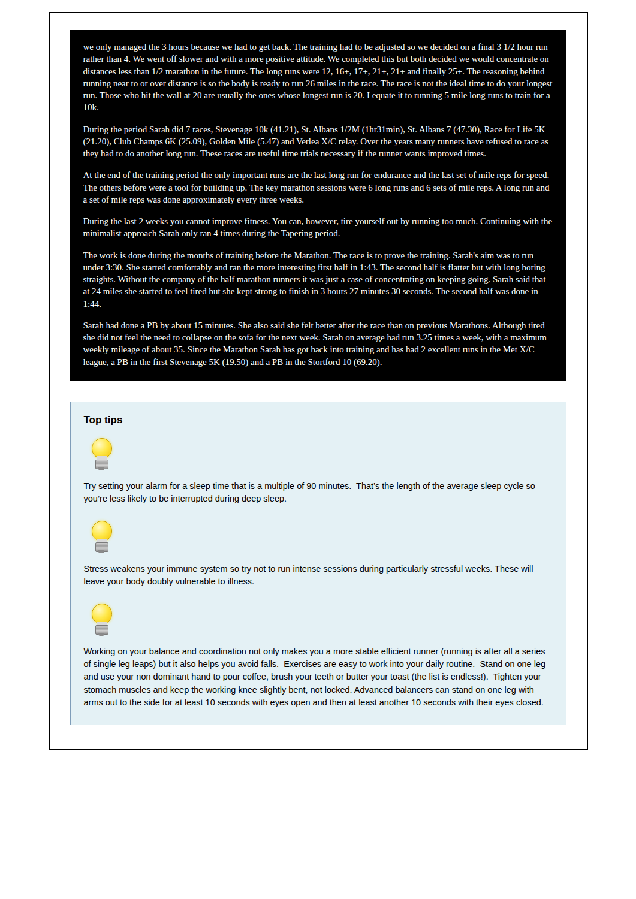we only managed the 3 hours because we had to get back. The training had to be adjusted so we decided on a final 3 1/2 hour run rather than 4. We went off slower and with a more positive attitude. We completed this but both decided we would concentrate on distances less than 1/2 marathon in the future. The long runs were 12, 16+, 17+, 21+, 21+ and finally 25+. The reasoning behind running near to or over distance is so the body is ready to run 26 miles in the race. The race is not the ideal time to do your longest run. Those who hit the wall at 20 are usually the ones whose longest run is 20. I equate it to running 5 mile long runs to train for a 10k.
During the period Sarah did 7 races, Stevenage 10k (41.21), St. Albans 1/2M (1hr31min), St. Albans 7 (47.30), Race for Life 5K (21.20), Club Champs 6K (25.09), Golden Mile (5.47) and Verlea X/C relay. Over the years many runners have refused to race as they had to do another long run. These races are useful time trials necessary if the runner wants improved times.
At the end of the training period the only important runs are the last long run for endurance and the last set of mile reps for speed. The others before were a tool for building up. The key marathon sessions were 6 long runs and 6 sets of mile reps. A long run and a set of mile reps was done approximately every three weeks.
During the last 2 weeks you cannot improve fitness. You can, however, tire yourself out by running too much. Continuing with the minimalist approach Sarah only ran 4 times during the Tapering period.
The work is done during the months of training before the Marathon. The race is to prove the training. Sarah's aim was to run under 3:30. She started comfortably and ran the more interesting first half in 1:43. The second half is flatter but with long boring straights. Without the company of the half marathon runners it was just a case of concentrating on keeping going. Sarah said that at 24 miles she started to feel tired but she kept strong to finish in 3 hours 27 minutes 30 seconds. The second half was done in 1:44.
Sarah had done a PB by about 15 minutes. She also said she felt better after the race than on previous Marathons. Although tired she did not feel the need to collapse on the sofa for the next week. Sarah on average had run 3.25 times a week, with a maximum weekly mileage of about 35. Since the Marathon Sarah has got back into training and has had 2 excellent runs in the Met X/C league, a PB in the first Stevenage 5K (19.50) and a PB in the Stortford 10 (69.20).
Top tips
Try setting your alarm for a sleep time that is a multiple of 90 minutes. That’s the length of the average sleep cycle so you’re less likely to be interrupted during deep sleep.
Stress weakens your immune system so try not to run intense sessions during particularly stressful weeks. These will leave your body doubly vulnerable to illness.
Working on your balance and coordination not only makes you a more stable efficient runner (running is after all a series of single leg leaps) but it also helps you avoid falls. Exercises are easy to work into your daily routine. Stand on one leg and use your non dominant hand to pour coffee, brush your teeth or butter your toast (the list is endless!). Tighten your stomach muscles and keep the working knee slightly bent, not locked. Advanced balancers can stand on one leg with arms out to the side for at least 10 seconds with eyes open and then at least another 10 seconds with their eyes closed.